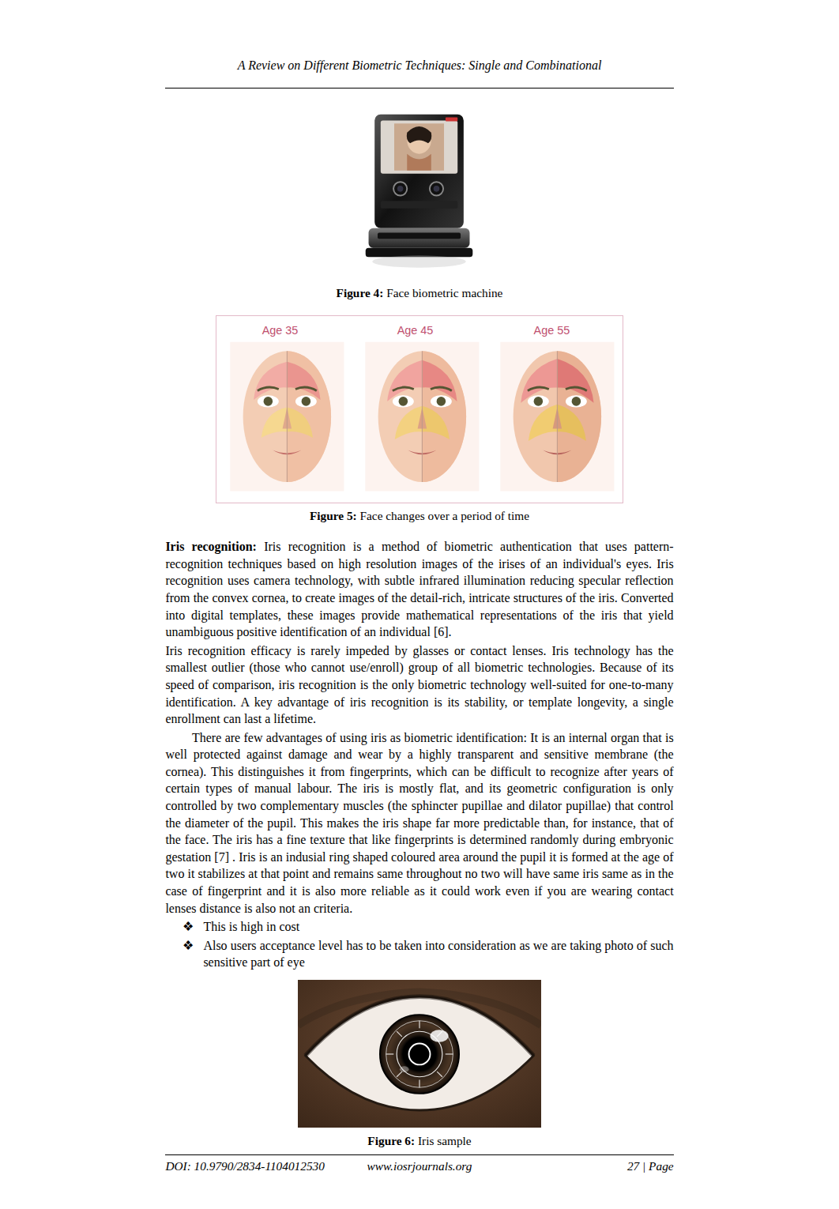A Review on Different Biometric Techniques: Single and Combinational
Figure 4: Face biometric machine
Figure 5: Face changes over a period of time
Iris recognition: Iris recognition is a method of biometric authentication that uses pattern-recognition techniques based on high resolution images of the irises of an individual's eyes. Iris recognition uses camera technology, with subtle infrared illumination reducing specular reflection from the convex cornea, to create images of the detail-rich, intricate structures of the iris. Converted into digital templates, these images provide mathematical representations of the iris that yield unambiguous positive identification of an individual [6].
Iris recognition efficacy is rarely impeded by glasses or contact lenses. Iris technology has the smallest outlier (those who cannot use/enroll) group of all biometric technologies. Because of its speed of comparison, iris recognition is the only biometric technology well-suited for one-to-many identification. A key advantage of iris recognition is its stability, or template longevity, a single enrollment can last a lifetime.
There are few advantages of using iris as biometric identification: It is an internal organ that is well protected against damage and wear by a highly transparent and sensitive membrane (the cornea). This distinguishes it from fingerprints, which can be difficult to recognize after years of certain types of manual labour. The iris is mostly flat, and its geometric configuration is only controlled by two complementary muscles (the sphincter pupillae and dilator pupillae) that control the diameter of the pupil. This makes the iris shape far more predictable than, for instance, that of the face. The iris has a fine texture that like fingerprints is determined randomly during embryonic gestation [7] . Iris is an indusial ring shaped coloured area around the pupil it is formed at the age of two it stabilizes at that point and remains same throughout no two will have same iris same as in the case of fingerprint and it is also more reliable as it could work even if you are wearing contact lenses distance is also not an criteria.
This is high in cost
Also users acceptance level has to be taken into consideration as we are taking photo of such sensitive part of eye
Figure 6: Iris sample
DOI: 10.9790/2834-1104012530
www.iosrjournals.org
27 | Page